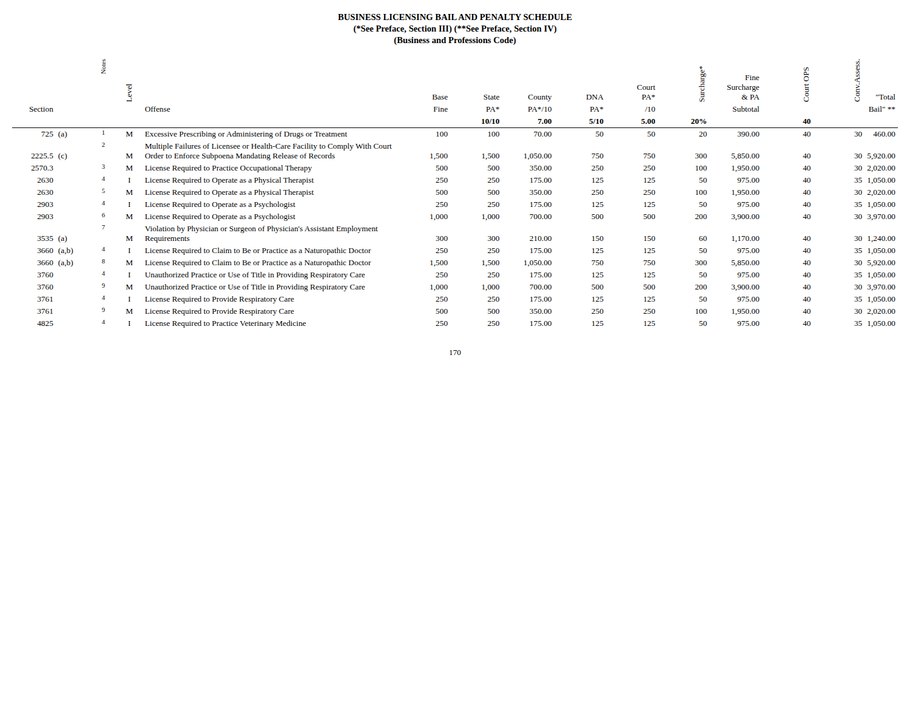BUSINESS LICENSING BAIL AND PENALTY SCHEDULE
(*See Preface, Section III) (**See Preface, Section IV)
(Business and Professions Code)
| | | Notes | Level | | Base | State | County | DNA | Court PA* | Surcharge* | Fine Surcharge & PA | Court OPS | Conv.Assess. | "Total |
| --- | --- | --- | --- | --- | --- | --- | --- | --- | --- | --- | --- | --- | --- | --- |
| Section | | | | Offense | Fine | PA* | PA*/10 | PA* | /10 | | Subtotal | | | Bail" ** |
| | | 10/10 | 7.00 | 5/10 | 5.00 | 20% | | 40 | | |
| 725 | (a) | 1 | M | Excessive Prescribing or Administering of Drugs or Treatment | 100 | 100 | 70.00 | 50 | 50 | 20 | 390.00 | 40 | 30 | 460.00 |
| 2225.5 | (c) | 2 | M | Multiple Failures of Licensee or Health-Care Facility to Comply With Court Order to Enforce Subpoena Mandating Release of Records | 1,500 | 1,500 | 1,050.00 | 750 | 750 | 300 | 5,850.00 | 40 | 30 | 5,920.00 |
| 2570.3 | | 3 | M | License Required to Practice Occupational Therapy | 500 | 500 | 350.00 | 250 | 250 | 100 | 1,950.00 | 40 | 30 | 2,020.00 |
| 2630 | | 4 | I | License Required to Operate as a Physical Therapist | 250 | 250 | 175.00 | 125 | 125 | 50 | 975.00 | 40 | 35 | 1,050.00 |
| 2630 | | 5 | M | License Required to Operate as a Physical Therapist | 500 | 500 | 350.00 | 250 | 250 | 100 | 1,950.00 | 40 | 30 | 2,020.00 |
| 2903 | | 4 | I | License Required to Operate as a Psychologist | 250 | 250 | 175.00 | 125 | 125 | 50 | 975.00 | 40 | 35 | 1,050.00 |
| 2903 | | 6 | M | License Required to Operate as a Psychologist | 1,000 | 1,000 | 700.00 | 500 | 500 | 200 | 3,900.00 | 40 | 30 | 3,970.00 |
| 3535 | (a) | 7 | M | Violation by Physician or Surgeon of Physician's Assistant Employment Requirements | 300 | 300 | 210.00 | 150 | 150 | 60 | 1,170.00 | 40 | 30 | 1,240.00 |
| 3660 | (a,b) | 4 | I | License Required to Claim to Be or Practice as a Naturopathic Doctor | 250 | 250 | 175.00 | 125 | 125 | 50 | 975.00 | 40 | 35 | 1,050.00 |
| 3660 | (a,b) | 8 | M | License Required to Claim to Be or Practice as a Naturopathic Doctor | 1,500 | 1,500 | 1,050.00 | 750 | 750 | 300 | 5,850.00 | 40 | 30 | 5,920.00 |
| 3760 | | 4 | I | Unauthorized Practice or Use of Title in Providing Respiratory Care | 250 | 250 | 175.00 | 125 | 125 | 50 | 975.00 | 40 | 35 | 1,050.00 |
| 3760 | | 9 | M | Unauthorized Practice or Use of Title in Providing Respiratory Care | 1,000 | 1,000 | 700.00 | 500 | 500 | 200 | 3,900.00 | 40 | 30 | 3,970.00 |
| 3761 | | 4 | I | License Required to Provide Respiratory Care | 250 | 250 | 175.00 | 125 | 125 | 50 | 975.00 | 40 | 35 | 1,050.00 |
| 3761 | | 9 | M | License Required to Provide Respiratory Care | 500 | 500 | 350.00 | 250 | 250 | 100 | 1,950.00 | 40 | 30 | 2,020.00 |
| 4825 | | 4 | I | License Required to Practice Veterinary Medicine | 250 | 250 | 175.00 | 125 | 125 | 50 | 975.00 | 40 | 35 | 1,050.00 |
170